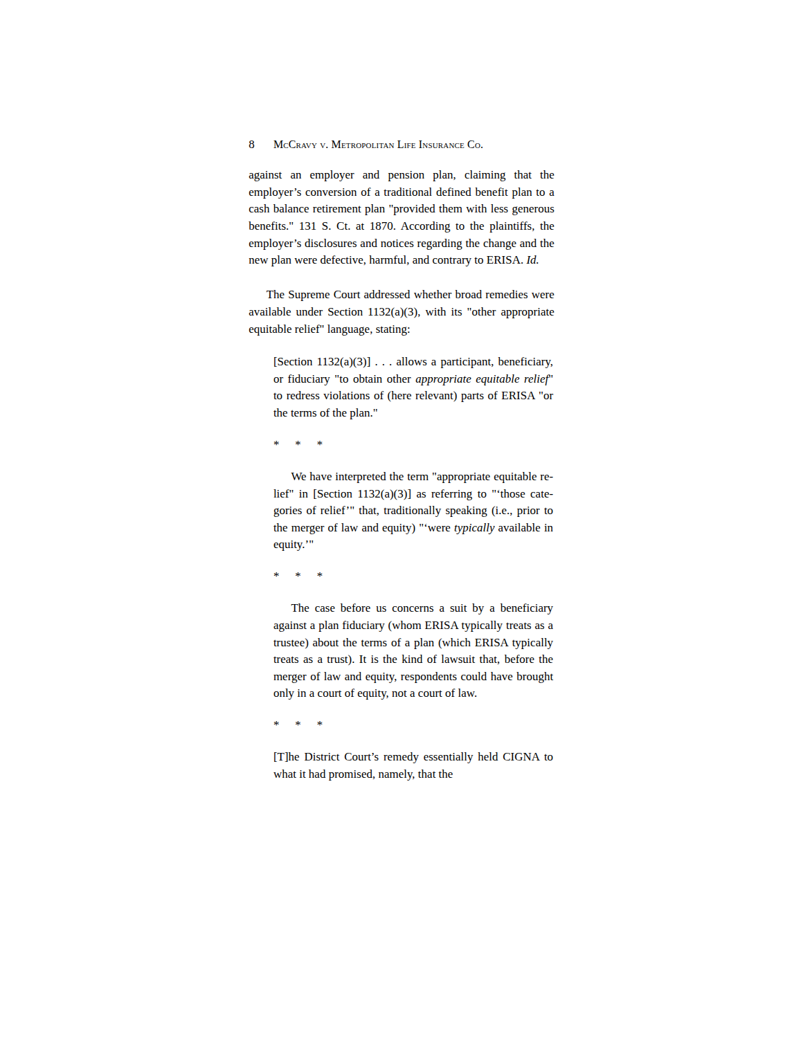8 McCravy v. Metropolitan Life Insurance Co.
against an employer and pension plan, claiming that the employer’s conversion of a traditional defined benefit plan to a cash balance retirement plan "provided them with less generous benefits." 131 S. Ct. at 1870. According to the plaintiffs, the employer’s disclosures and notices regarding the change and the new plan were defective, harmful, and contrary to ERISA. Id.
The Supreme Court addressed whether broad remedies were available under Section 1132(a)(3), with its "other appropriate equitable relief" language, stating:
[Section 1132(a)(3)] . . . allows a participant, beneficiary, or fiduciary "to obtain other appropriate equitable relief" to redress violations of (here relevant) parts of ERISA "or the terms of the plan."
* * *
We have interpreted the term "appropriate equitable relief" in [Section 1132(a)(3)] as referring to "‘those categories of relief’" that, traditionally speaking (i.e., prior to the merger of law and equity) "‘were typically available in equity.’"
* * *
The case before us concerns a suit by a beneficiary against a plan fiduciary (whom ERISA typically treats as a trustee) about the terms of a plan (which ERISA typically treats as a trust). It is the kind of lawsuit that, before the merger of law and equity, respondents could have brought only in a court of equity, not a court of law.
* * *
[T]he District Court’s remedy essentially held CIGNA to what it had promised, namely, that the